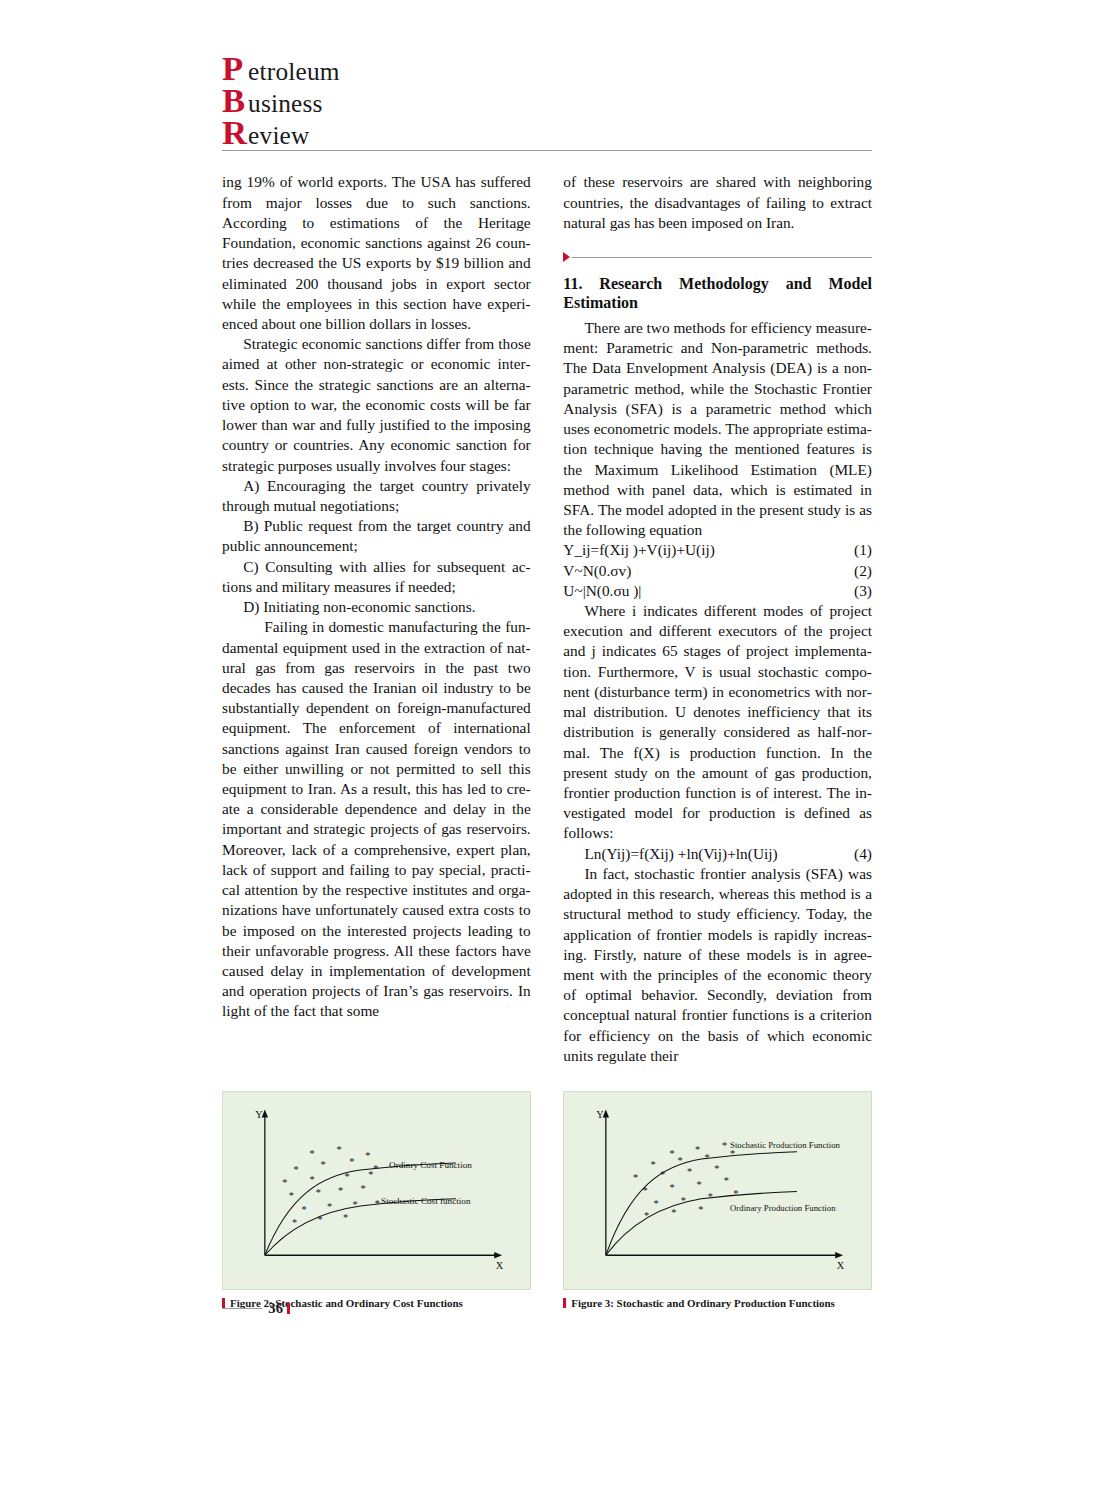Petroleum
Business
Review
ing 19% of world exports. The USA has suffered from major losses due to such sanctions. According to estimations of the Heritage Foundation, economic sanctions against 26 countries decreased the US exports by $19 billion and eliminated 200 thousand jobs in export sector while the employees in this section have experienced about one billion dollars in losses.
Strategic economic sanctions differ from those aimed at other non-strategic or economic interests. Since the strategic sanctions are an alternative option to war, the economic costs will be far lower than war and fully justified to the imposing country or countries. Any economic sanction for strategic purposes usually involves four stages:
A) Encouraging the target country privately through mutual negotiations;
B) Public request from the target country and public announcement;
C) Consulting with allies for subsequent actions and military measures if needed;
D) Initiating non-economic sanctions.
Failing in domestic manufacturing the fundamental equipment used in the extraction of natural gas from gas reservoirs in the past two decades has caused the Iranian oil industry to be substantially dependent on foreign-manufactured equipment. The enforcement of international sanctions against Iran caused foreign vendors to be either unwilling or not permitted to sell this equipment to Iran. As a result, this has led to create a considerable dependence and delay in the important and strategic projects of gas reservoirs. Moreover, lack of a comprehensive, expert plan, lack of support and failing to pay special, practical attention by the respective institutes and organizations have unfortunately caused extra costs to be imposed on the interested projects leading to their unfavorable progress. All these factors have caused delay in implementation of development and operation projects of Iran’s gas reservoirs. In light of the fact that some
of these reservoirs are shared with neighboring countries, the disadvantages of failing to extract natural gas has been imposed on Iran.
11. Research Methodology and Model Estimation
There are two methods for efficiency measurement: Parametric and Non-parametric methods. The Data Envelopment Analysis (DEA) is a non-parametric method, while the Stochastic Frontier Analysis (SFA) is a parametric method which uses econometric models. The appropriate estimation technique having the mentioned features is the Maximum Likelihood Estimation (MLE) method with panel data, which is estimated in SFA. The model adopted in the present study is as the following equation
Y_ij=f(Xij )+V(ij)+U(ij)(1)
V~N(0.σv)(2)
U~|N(0.σu )|(3)
Where i indicates different modes of project execution and different executors of the project and j indicates 65 stages of project implementation. Furthermore, V is usual stochastic component (disturbance term) in econometrics with normal distribution. U denotes inefficiency that its distribution is generally considered as half-normal. The f(X) is production function. In the present study on the amount of gas production, frontier production function is of interest. The investigated model for production is defined as follows:
Ln(Yij)=f(Xij) +ln(Vij)+ln(Uij)(4)
In fact, stochastic frontier analysis (SFA) was adopted in this research, whereas this method is a structural method to study efficiency. Today, the application of frontier models is rapidly increasing. Firstly, nature of these models is in agreement with the principles of the economic theory of optimal behavior. Secondly, deviation from conceptual natural frontier functions is a criterion for efficiency on the basis of which economic units regulate their
Y X Ordinry Cost Function Stochastic Cost function * * * * * * * * * * * * * * * * * * * * * *
Figure 2: Stochastic and Ordinary Cost Functions
Y X Stochastic Production Function Ordinary Production Function * * * * * * * * * * * * * * * * * * * * * *
Figure 3: Stochastic and Ordinary Production Functions
36